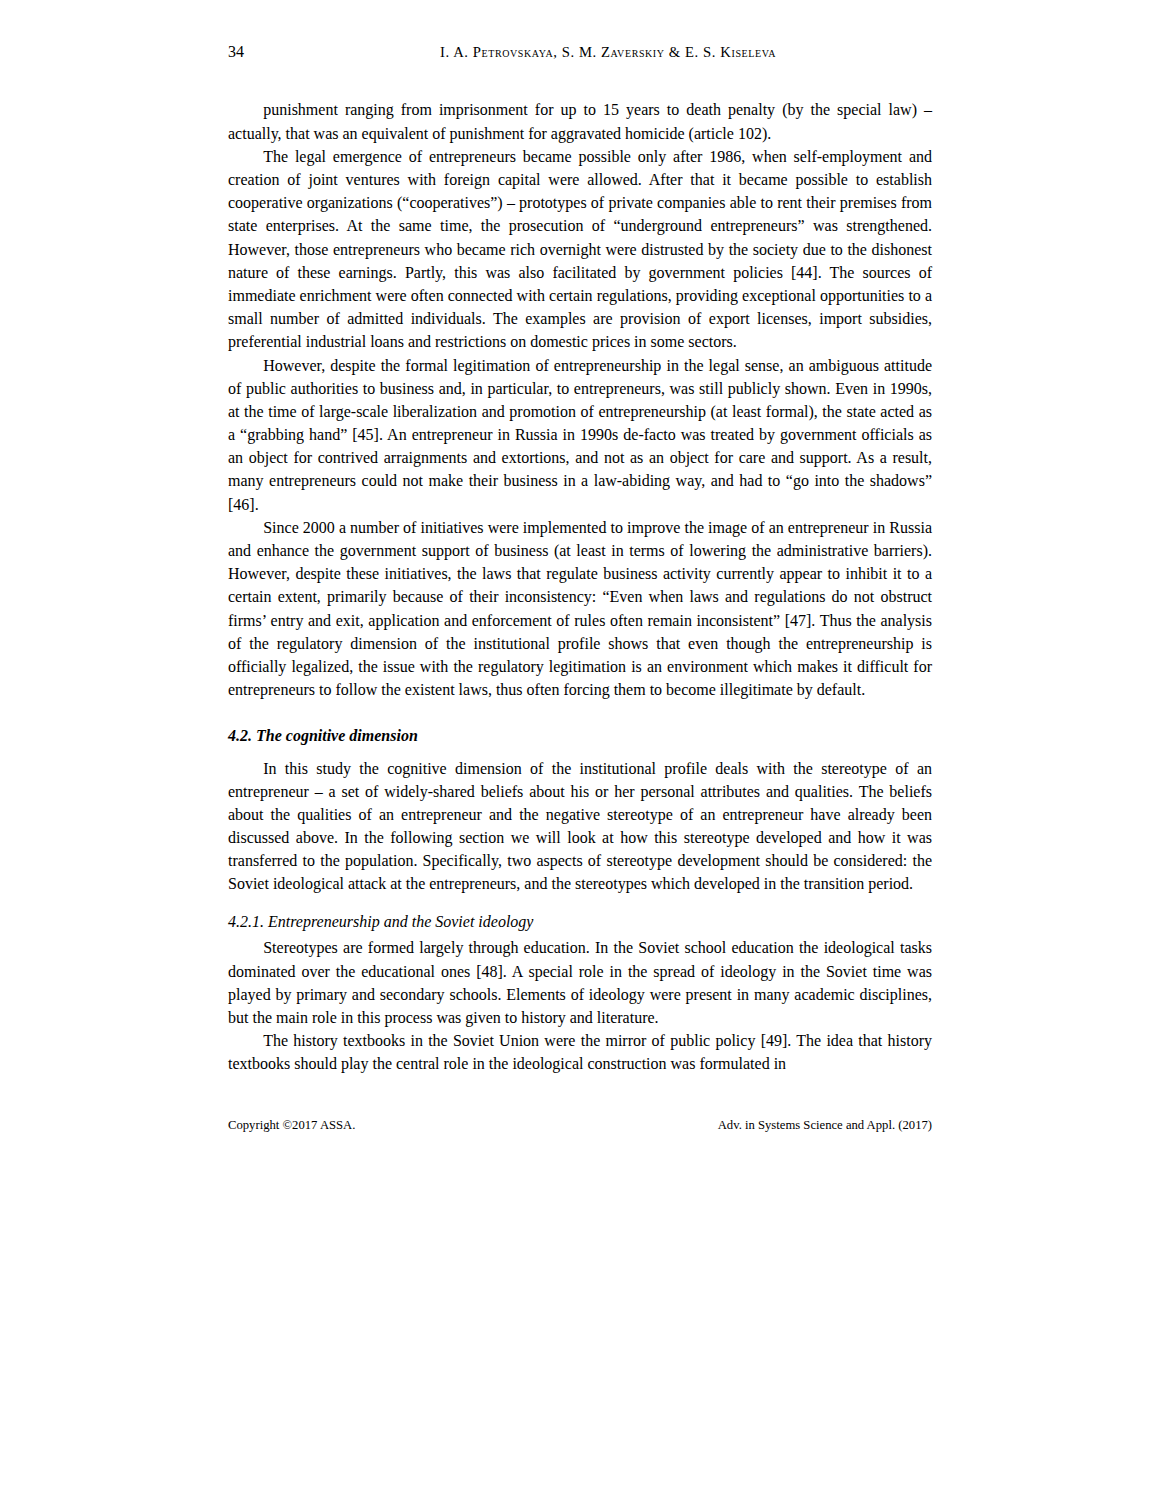34 I. A. Petrovskaya, S. M. Zaverskiy & E. S. Kiseleva
punishment ranging from imprisonment for up to 15 years to death penalty (by the special law) – actually, that was an equivalent of punishment for aggravated homicide (article 102).
The legal emergence of entrepreneurs became possible only after 1986, when self-employment and creation of joint ventures with foreign capital were allowed. After that it became possible to establish cooperative organizations (“cooperatives”) – prototypes of private companies able to rent their premises from state enterprises. At the same time, the prosecution of “underground entrepreneurs” was strengthened. However, those entrepreneurs who became rich overnight were distrusted by the society due to the dishonest nature of these earnings. Partly, this was also facilitated by government policies [44]. The sources of immediate enrichment were often connected with certain regulations, providing exceptional opportunities to a small number of admitted individuals. The examples are provision of export licenses, import subsidies, preferential industrial loans and restrictions on domestic prices in some sectors.
However, despite the formal legitimation of entrepreneurship in the legal sense, an ambiguous attitude of public authorities to business and, in particular, to entrepreneurs, was still publicly shown. Even in 1990s, at the time of large-scale liberalization and promotion of entrepreneurship (at least formal), the state acted as a “grabbing hand” [45]. An entrepreneur in Russia in 1990s de-facto was treated by government officials as an object for contrived arraignments and extortions, and not as an object for care and support. As a result, many entrepreneurs could not make their business in a law-abiding way, and had to “go into the shadows” [46].
Since 2000 a number of initiatives were implemented to improve the image of an entrepreneur in Russia and enhance the government support of business (at least in terms of lowering the administrative barriers). However, despite these initiatives, the laws that regulate business activity currently appear to inhibit it to a certain extent, primarily because of their inconsistency: “Even when laws and regulations do not obstruct firms’ entry and exit, application and enforcement of rules often remain inconsistent” [47]. Thus the analysis of the regulatory dimension of the institutional profile shows that even though the entrepreneurship is officially legalized, the issue with the regulatory legitimation is an environment which makes it difficult for entrepreneurs to follow the existent laws, thus often forcing them to become illegitimate by default.
4.2. The cognitive dimension
In this study the cognitive dimension of the institutional profile deals with the stereotype of an entrepreneur – a set of widely-shared beliefs about his or her personal attributes and qualities. The beliefs about the qualities of an entrepreneur and the negative stereotype of an entrepreneur have already been discussed above. In the following section we will look at how this stereotype developed and how it was transferred to the population. Specifically, two aspects of stereotype development should be considered: the Soviet ideological attack at the entrepreneurs, and the stereotypes which developed in the transition period.
4.2.1. Entrepreneurship and the Soviet ideology
Stereotypes are formed largely through education. In the Soviet school education the ideological tasks dominated over the educational ones [48]. A special role in the spread of ideology in the Soviet time was played by primary and secondary schools. Elements of ideology were present in many academic disciplines, but the main role in this process was given to history and literature.
The history textbooks in the Soviet Union were the mirror of public policy [49]. The idea that history textbooks should play the central role in the ideological construction was formulated in
Copyright ©2017 ASSA. Adv. in Systems Science and Appl. (2017)